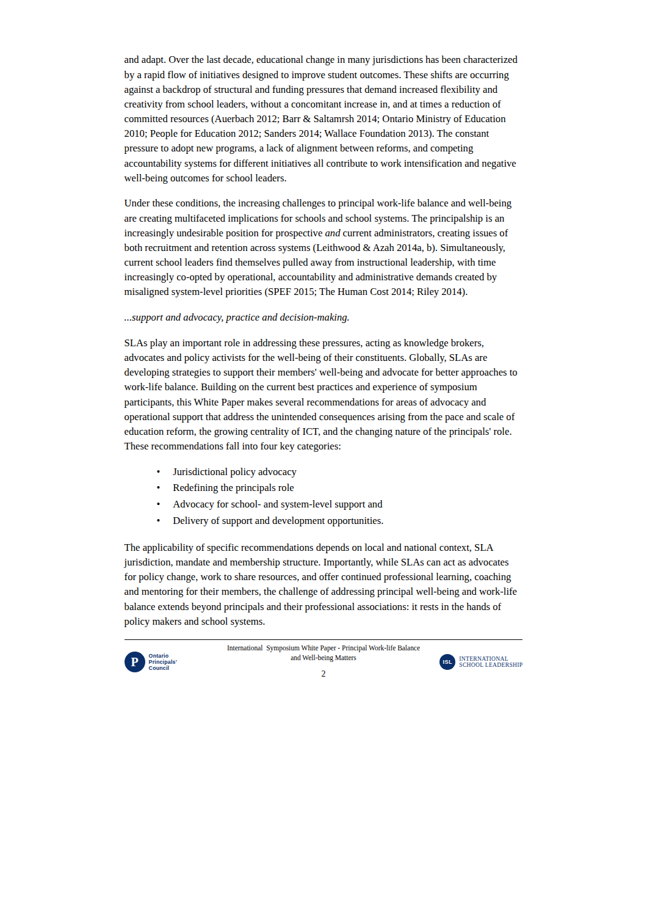and adapt. Over the last decade, educational change in many jurisdictions has been characterized by a rapid flow of initiatives designed to improve student outcomes. These shifts are occurring against a backdrop of structural and funding pressures that demand increased flexibility and creativity from school leaders, without a concomitant increase in, and at times a reduction of committed resources (Auerbach 2012; Barr & Saltamrsh 2014; Ontario Ministry of Education 2010; People for Education 2012; Sanders 2014; Wallace Foundation 2013). The constant pressure to adopt new programs, a lack of alignment between reforms, and competing accountability systems for different initiatives all contribute to work intensification and negative well-being outcomes for school leaders.
Under these conditions, the increasing challenges to principal work-life balance and well-being are creating multifaceted implications for schools and school systems. The principalship is an increasingly undesirable position for prospective and current administrators, creating issues of both recruitment and retention across systems (Leithwood & Azah 2014a, b). Simultaneously, current school leaders find themselves pulled away from instructional leadership, with time increasingly co-opted by operational, accountability and administrative demands created by misaligned system-level priorities (SPEF 2015; The Human Cost 2014; Riley 2014).
...support and advocacy, practice and decision-making.
SLAs play an important role in addressing these pressures, acting as knowledge brokers, advocates and policy activists for the well-being of their constituents. Globally, SLAs are developing strategies to support their members' well-being and advocate for better approaches to work-life balance. Building on the current best practices and experience of symposium participants, this White Paper makes several recommendations for areas of advocacy and operational support that address the unintended consequences arising from the pace and scale of education reform, the growing centrality of ICT, and the changing nature of the principals' role. These recommendations fall into four key categories:
Jurisdictional policy advocacy
Redefining the principals role
Advocacy for school- and system-level support and
Delivery of support and development opportunities.
The applicability of specific recommendations depends on local and national context, SLA jurisdiction, mandate and membership structure. Importantly, while SLAs can act as advocates for policy change, work to share resources, and offer continued professional learning, coaching and mentoring for their members, the challenge of addressing principal well-being and work-life balance extends beyond principals and their professional associations: it rests in the hands of policy makers and school systems.
P
Ontario
Principals'
Council
International Symposium White Paper - Principal Work-life Balance and Well-being Matters 2
ISL
International School Leadership